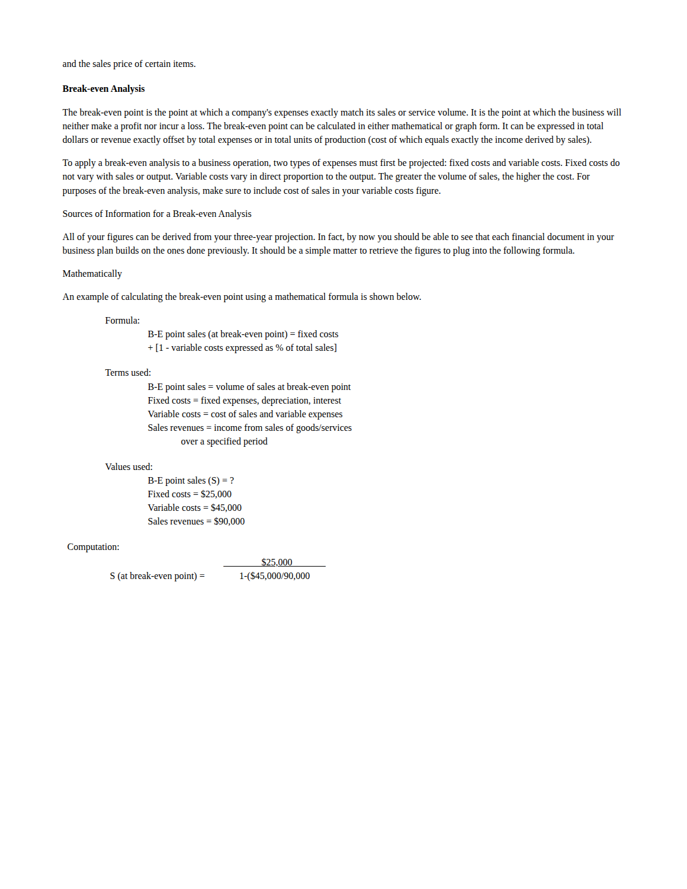and the sales price of certain items.
Break-even Analysis
The break-even point is the point at which a company's expenses exactly match its sales or service volume. It is the point at which the business will neither make a profit nor incur a loss. The break-even point can be calculated in either mathematical or graph form. It can be expressed in total dollars or revenue exactly offset by total expenses or in total units of production (cost of which equals exactly the income derived by sales).
To apply a break-even analysis to a business operation, two types of expenses must first be projected: fixed costs and variable costs. Fixed costs do not vary with sales or output. Variable costs vary in direct proportion to the output. The greater the volume of sales, the higher the cost. For purposes of the break-even analysis, make sure to include cost of sales in your variable costs figure.
Sources of Information for a Break-even Analysis
All of your figures can be derived from your three-year projection. In fact, by now you should be able to see that each financial document in your business plan builds on the ones done previously. It should be a simple matter to retrieve the figures to plug into the following formula.
Mathematically
An example of calculating the break-even point using a mathematical formula is shown below.
Formula:
B-E point sales (at break-even point) = fixed costs
+ [1 - variable costs expressed as % of total sales]
Terms used:
B-E point sales = volume of sales at break-even point
Fixed costs = fixed expenses, depreciation, interest
Variable costs = cost of sales and variable expenses
Sales revenues = income from sales of goods/services
over a specified period
Values used:
B-E point sales (S) = ?
Fixed costs = $25,000
Variable costs = $45,000
Sales revenues = $90,000
Computation:
| | ________$25,000_______ |
| S (at break-even point) = | 1-($45,000/90,000 |